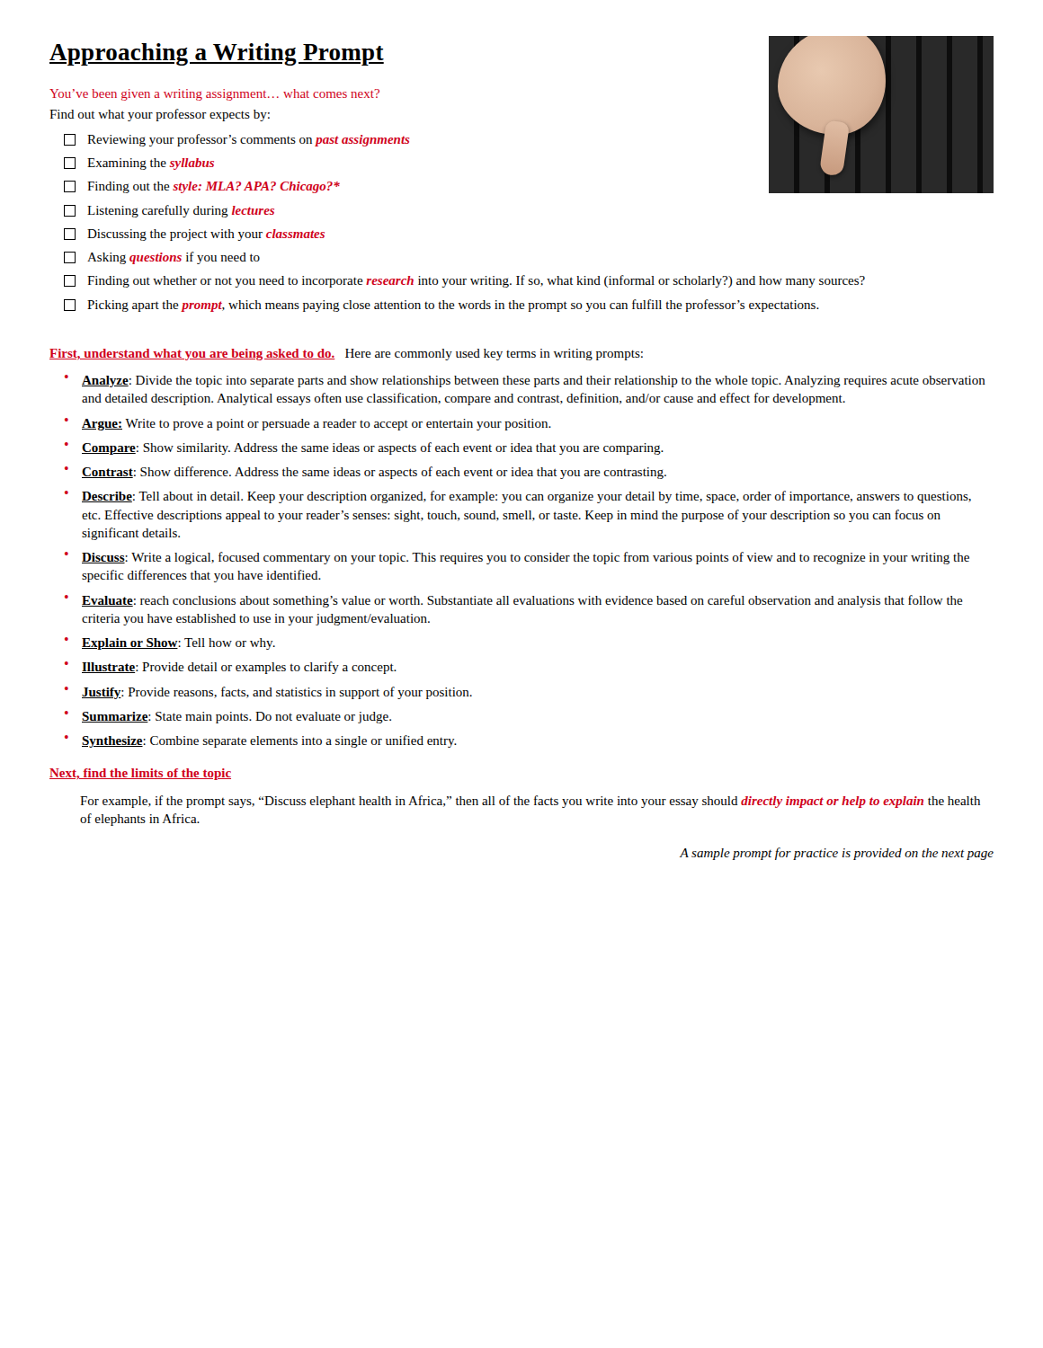Approaching a Writing Prompt
You’ve been given a writing assignment… what comes next?
Find out what your professor expects by:
Reviewing your professor’s comments on past assignments
Examining the syllabus
Finding out the style: MLA? APA? Chicago?*
Listening carefully during lectures
Discussing the project with your classmates
Asking questions if you need to
Finding out whether or not you need to incorporate research into your writing. If so, what kind (informal or scholarly?) and how many sources?
Picking apart the prompt, which means paying close attention to the words in the prompt so you can fulfill the professor’s expectations.
First, understand what you are being asked to do.
Here are commonly used key terms in writing prompts:
Analyze: Divide the topic into separate parts and show relationships between these parts and their relationship to the whole topic. Analyzing requires acute observation and detailed description. Analytical essays often use classification, compare and contrast, definition, and/or cause and effect for development.
Argue: Write to prove a point or persuade a reader to accept or entertain your position.
Compare: Show similarity. Address the same ideas or aspects of each event or idea that you are comparing.
Contrast: Show difference. Address the same ideas or aspects of each event or idea that you are contrasting.
Describe: Tell about in detail. Keep your description organized, for example: you can organize your detail by time, space, order of importance, answers to questions, etc. Effective descriptions appeal to your reader’s senses: sight, touch, sound, smell, or taste. Keep in mind the purpose of your description so you can focus on significant details.
Discuss: Write a logical, focused commentary on your topic. This requires you to consider the topic from various points of view and to recognize in your writing the specific differences that you have identified.
Evaluate: reach conclusions about something’s value or worth. Substantiate all evaluations with evidence based on careful observation and analysis that follow the criteria you have established to use in your judgment/evaluation.
Explain or Show: Tell how or why.
Illustrate: Provide detail or examples to clarify a concept.
Justify: Provide reasons, facts, and statistics in support of your position.
Summarize: State main points. Do not evaluate or judge.
Synthesize: Combine separate elements into a single or unified entry.
Next, find the limits of the topic
For example, if the prompt says, “Discuss elephant health in Africa,” then all of the facts you write into your essay should directly impact or help to explain the health of elephants in Africa.
A sample prompt for practice is provided on the next page